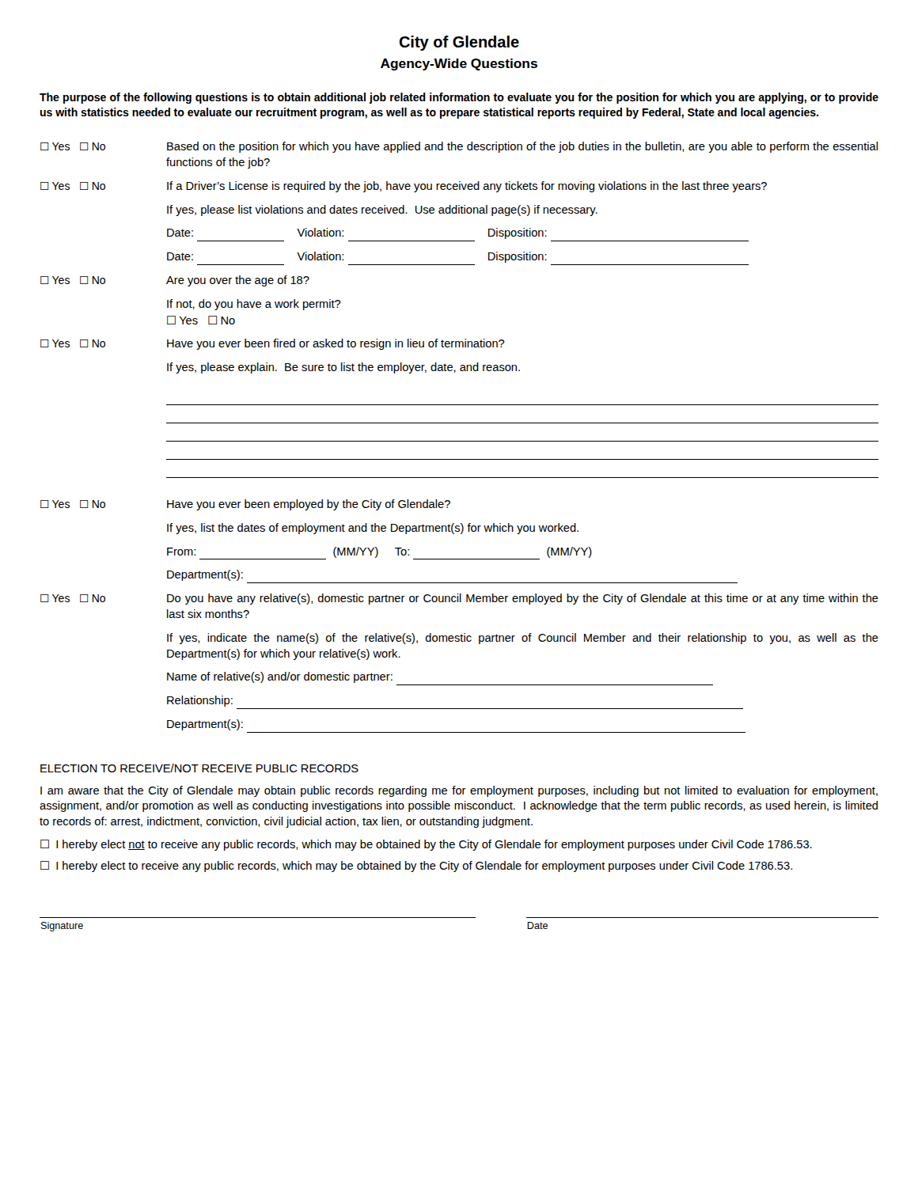City of Glendale
Agency-Wide Questions
The purpose of the following questions is to obtain additional job related information to evaluate you for the position for which you are applying, or to provide us with statistics needed to evaluate our recruitment program, as well as to prepare statistical reports required by Federal, State and local agencies.
| ☐ Yes ☐ No | Based on the position for which you have applied and the description of the job duties in the bulletin, are you able to perform the essential functions of the job? |
| ☐ Yes ☐ No | If a Driver’s License is required by the job, have you received any tickets for moving violations in the last three years? If yes, please list violations and dates received. Use additional page(s) if necessary. Date: Violation: Disposition: Date: Violation: Disposition: |
| ☐ Yes ☐ No | Are you over the age of 18? If not, do you have a work permit? ☐ Yes ☐ No |
| ☐ Yes ☐ No | Have you ever been fired or asked to resign in lieu of termination? If yes, please explain. Be sure to list the employer, date, and reason. |
| ☐ Yes ☐ No | Have you ever been employed by the City of Glendale? If yes, list the dates of employment and the Department(s) for which you worked. From: (MM/YY) To: (MM/YY) Department(s): |
| ☐ Yes ☐ No | Do you have any relative(s), domestic partner or Council Member employed by the City of Glendale at this time or at any time within the last six months? If yes, indicate the name(s) of the relative(s), domestic partner of Council Member and their relationship to you, as well as the Department(s) for which your relative(s) work. Name of relative(s) and/or domestic partner: Relationship: Department(s): |
ELECTION TO RECEIVE/NOT RECEIVE PUBLIC RECORDS
I am aware that the City of Glendale may obtain public records regarding me for employment purposes, including but not limited to evaluation for employment, assignment, and/or promotion as well as conducting investigations into possible misconduct. I acknowledge that the term public records, as used herein, is limited to records of: arrest, indictment, conviction, civil judicial action, tax lien, or outstanding judgment.
☐ I hereby elect not to receive any public records, which may be obtained by the City of Glendale for employment purposes under Civil Code 1786.53.
☐ I hereby elect to receive any public records, which may be obtained by the City of Glendale for employment purposes under Civil Code 1786.53.
| Signature | | Date |